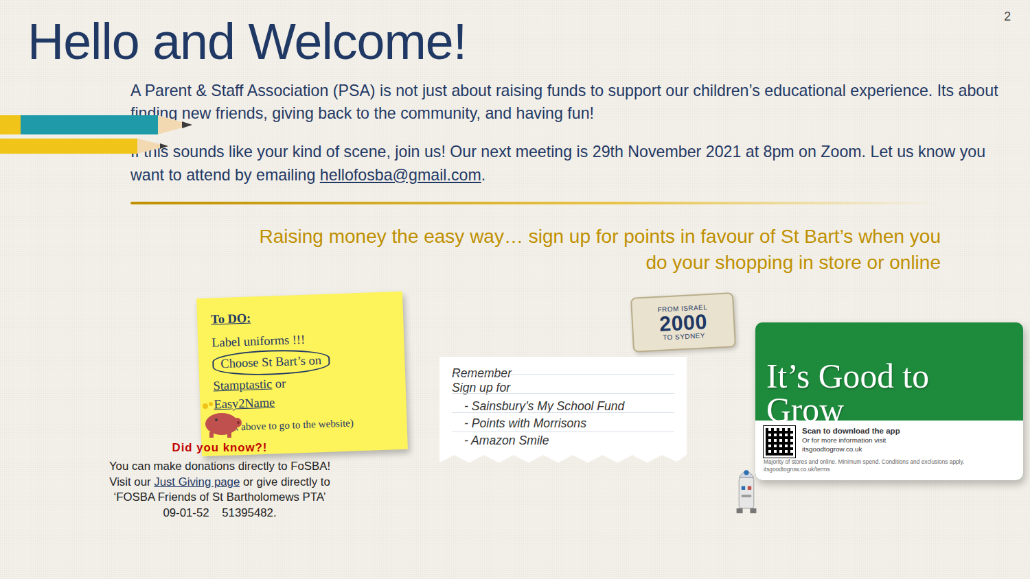2
Hello and Welcome!
A Parent & Staff Association (PSA) is not just about raising funds to support our children’s educational experience. Its about finding new friends, giving back to the community, and having fun!
If this sounds like your kind of scene, join us! Our next meeting is 29th November 2021 at 8pm on Zoom. Let us know you want to attend by emailing hellofosba@gmail.com.
Raising money the easy way… sign up for points in favour of St Bart’s when you do your shopping in store or online
To DO: Label uniforms !!!
Choose St Bart’s on
Stamptastic or
Easy2Name (click above to go to the website)
Remember
Sign up for
Sainsbury’s My School Fund
Points with Morrisons
Amazon Smile
FROM ISRAEL
2000
TO SYDNEY
It’s Good to Grow
from Morrisons
Scan to download the app Or for more information visit
itsgoodtogrow.co.uk
Majority of stores and online. Minimum spend. Conditions and exclusions apply. itsgoodtogrow.co.uk/terms
Did you know?!
You can make donations directly to FoSBA!
Visit our Just Giving page or give directly to
‘FOSBA Friends of St Bartholomews PTA’
09-01-52 51395482.